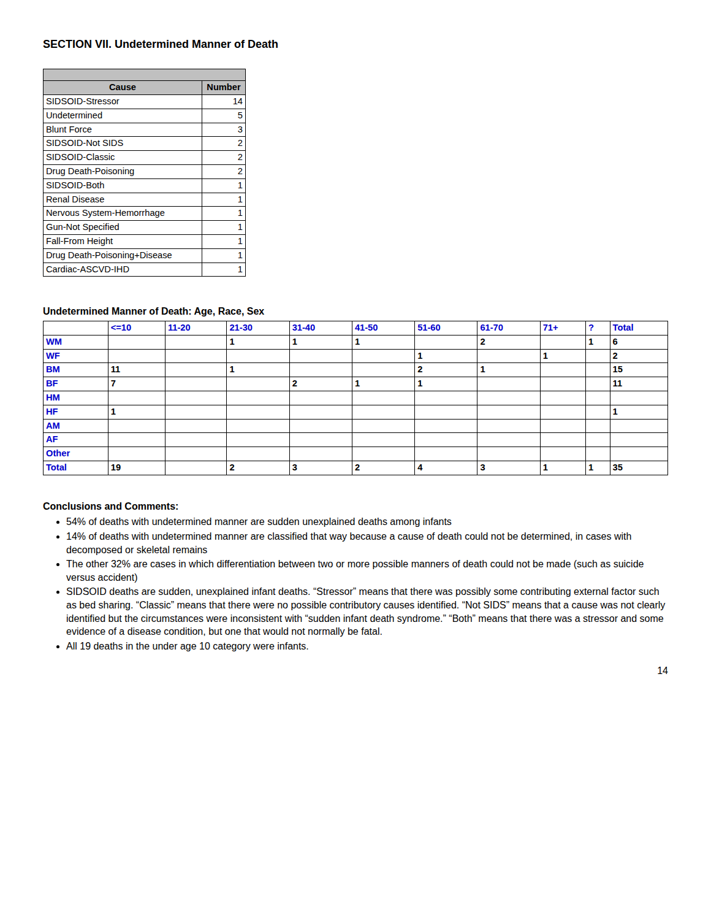SECTION VII. Undetermined Manner of Death
| Cause | Number |
| --- | --- |
| SIDSOID-Stressor | 14 |
| Undetermined | 5 |
| Blunt Force | 3 |
| SIDSOID-Not SIDS | 2 |
| SIDSOID-Classic | 2 |
| Drug Death-Poisoning | 2 |
| SIDSOID-Both | 1 |
| Renal Disease | 1 |
| Nervous System-Hemorrhage | 1 |
| Gun-Not Specified | 1 |
| Fall-From Height | 1 |
| Drug Death-Poisoning+Disease | 1 |
| Cardiac-ASCVD-IHD | 1 |
Undetermined Manner of Death: Age, Race, Sex
| | <=10 | 11-20 | 21-30 | 31-40 | 41-50 | 51-60 | 61-70 | 71+ | ? | Total |
| --- | --- | --- | --- | --- | --- | --- | --- | --- | --- | --- |
| WM | | | 1 | 1 | 1 | | 2 | | 1 | 6 |
| WF | | | | | | 1 | | 1 | | 2 |
| BM | 11 | | 1 | | | 2 | 1 | | | 15 |
| BF | 7 | | | 2 | 1 | 1 | | | | 11 |
| HM | | | | | | | | | | |
| HF | 1 | | | | | | | | | 1 |
| AM | | | | | | | | | | |
| AF | | | | | | | | | | |
| Other | | | | | | | | | | |
| Total | 19 | | 2 | 3 | 2 | 4 | 3 | 1 | 1 | 35 |
Conclusions and Comments:
54% of deaths with undetermined manner are sudden unexplained deaths among infants
14% of deaths with undetermined manner are classified that way because a cause of death could not be determined, in cases with decomposed or skeletal remains
The other 32% are cases in which differentiation between two or more possible manners of death could not be made (such as suicide versus accident)
SIDSOID deaths are sudden, unexplained infant deaths. “Stressor” means that there was possibly some contributing external factor such as bed sharing. “Classic” means that there were no possible contributory causes identified. “Not SIDS” means that a cause was not clearly identified but the circumstances were inconsistent with “sudden infant death syndrome.” “Both” means that there was a stressor and some evidence of a disease condition, but one that would not normally be fatal.
All 19 deaths in the under age 10 category were infants.
14